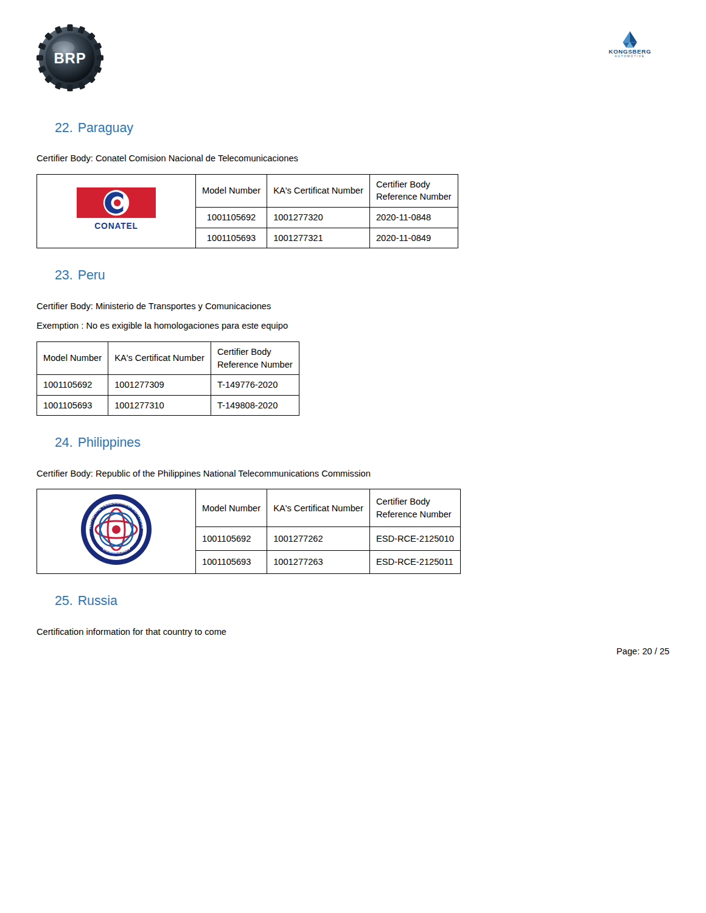BRP
KONGSBERG AUTOMOTIVE
22. Paraguay
Certifier Body: Conatel Comision Nacional de Telecomunicaciones
| CONATEL | Model Number | KA's Certificat Number | Certifier Body Reference Number |
| 1001105692 | 1001277320 | 2020-11-0848 |
| 1001105693 | 1001277321 | 2020-11-0849 |
23. Peru
Certifier Body: Ministerio de Transportes y Comunicaciones
Exemption : No es exigible la homologaciones para este equipo
| Model Number | KA's Certificat Number | Certifier Body Reference Number |
| 1001105692 | 1001277309 | T-149776-2020 |
| 1001105693 | 1001277310 | T-149808-2020 |
24. Philippines
Certifier Body: Republic of the Philippines National Telecommunications Commission
| NATIONAL TELECOMMUNICATIONS COMMISSION | Model Number | KA's Certificat Number | Certifier Body Reference Number |
| 1001105692 | 1001277262 | ESD-RCE-2125010 |
| 1001105693 | 1001277263 | ESD-RCE-2125011 |
25. Russia
Certification information for that country to come
Page: 20 / 25